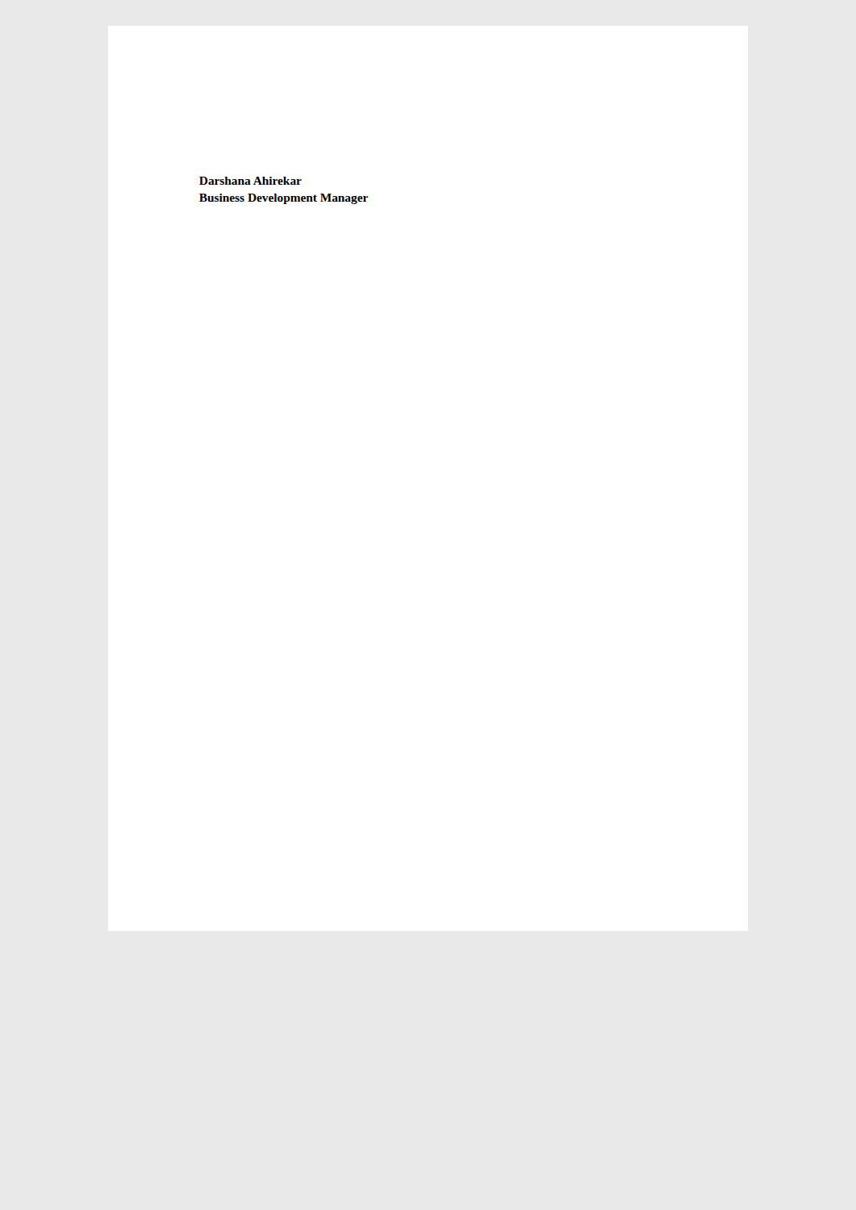Darshana Ahirekar Business Development Manager